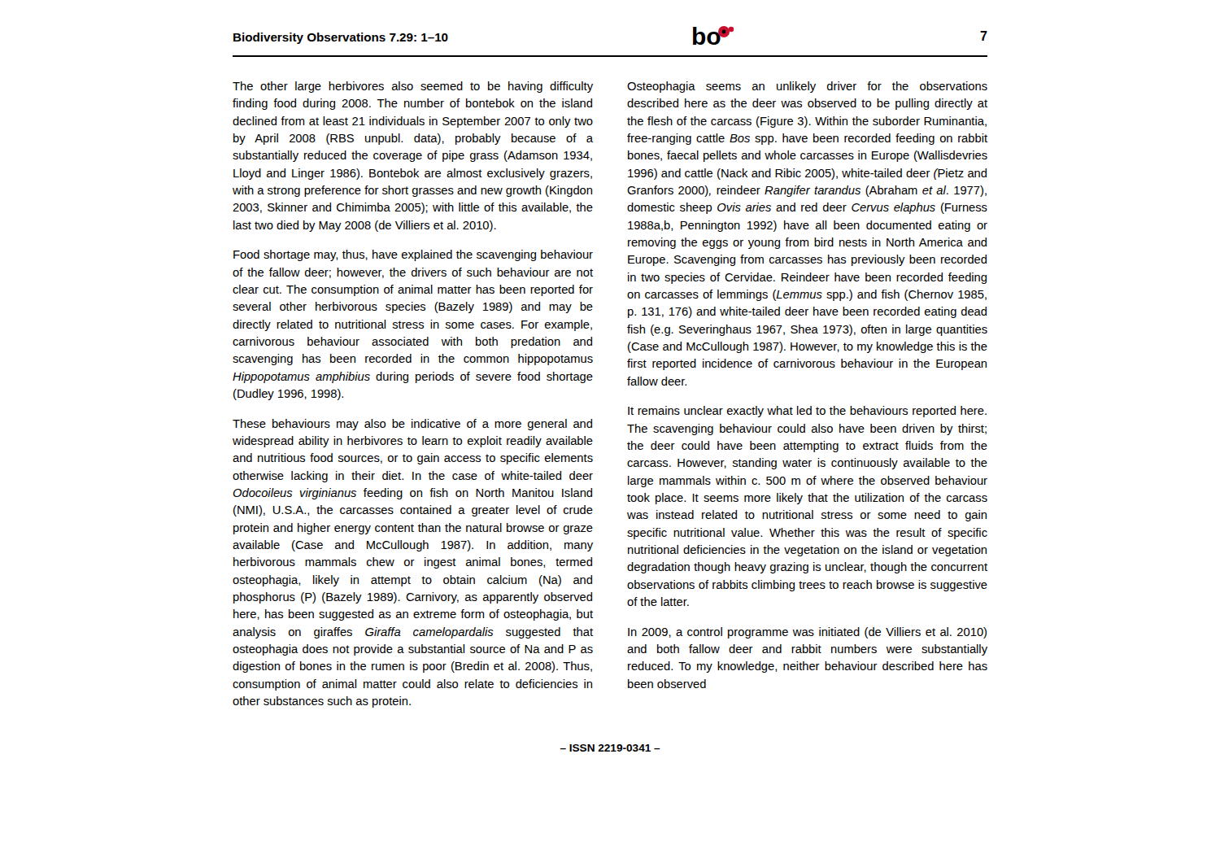Biodiversity Observations 7.29: 1–10
bo
7
The other large herbivores also seemed to be having difficulty finding food during 2008. The number of bontebok on the island declined from at least 21 individuals in September 2007 to only two by April 2008 (RBS unpubl. data), probably because of a substantially reduced the coverage of pipe grass (Adamson 1934, Lloyd and Linger 1986). Bontebok are almost exclusively grazers, with a strong preference for short grasses and new growth (Kingdon 2003, Skinner and Chimimba 2005); with little of this available, the last two died by May 2008 (de Villiers et al. 2010).
Food shortage may, thus, have explained the scavenging behaviour of the fallow deer; however, the drivers of such behaviour are not clear cut. The consumption of animal matter has been reported for several other herbivorous species (Bazely 1989) and may be directly related to nutritional stress in some cases. For example, carnivorous behaviour associated with both predation and scavenging has been recorded in the common hippopotamus Hippopotamus amphibius during periods of severe food shortage (Dudley 1996, 1998).
These behaviours may also be indicative of a more general and widespread ability in herbivores to learn to exploit readily available and nutritious food sources, or to gain access to specific elements otherwise lacking in their diet. In the case of white-tailed deer Odocoileus virginianus feeding on fish on North Manitou Island (NMI), U.S.A., the carcasses contained a greater level of crude protein and higher energy content than the natural browse or graze available (Case and McCullough 1987). In addition, many herbivorous mammals chew or ingest animal bones, termed osteophagia, likely in attempt to obtain calcium (Na) and phosphorus (P) (Bazely 1989). Carnivory, as apparently observed here, has been suggested as an extreme form of osteophagia, but analysis on giraffes Giraffa camelopardalis suggested that osteophagia does not provide a substantial source of Na and P as digestion of bones in the rumen is poor (Bredin et al. 2008). Thus, consumption of animal matter could also relate to deficiencies in other substances such as protein.
Osteophagia seems an unlikely driver for the observations described here as the deer was observed to be pulling directly at the flesh of the carcass (Figure 3). Within the suborder Ruminantia, free-ranging cattle Bos spp. have been recorded feeding on rabbit bones, faecal pellets and whole carcasses in Europe (Wallisdevries 1996) and cattle (Nack and Ribic 2005), white-tailed deer (Pietz and Granfors 2000), reindeer Rangifer tarandus (Abraham et al. 1977), domestic sheep Ovis aries and red deer Cervus elaphus (Furness 1988a,b, Pennington 1992) have all been documented eating or removing the eggs or young from bird nests in North America and Europe. Scavenging from carcasses has previously been recorded in two species of Cervidae. Reindeer have been recorded feeding on carcasses of lemmings (Lemmus spp.) and fish (Chernov 1985, p. 131, 176) and white-tailed deer have been recorded eating dead fish (e.g. Severinghaus 1967, Shea 1973), often in large quantities (Case and McCullough 1987). However, to my knowledge this is the first reported incidence of carnivorous behaviour in the European fallow deer.
It remains unclear exactly what led to the behaviours reported here. The scavenging behaviour could also have been driven by thirst; the deer could have been attempting to extract fluids from the carcass. However, standing water is continuously available to the large mammals within c. 500 m of where the observed behaviour took place. It seems more likely that the utilization of the carcass was instead related to nutritional stress or some need to gain specific nutritional value. Whether this was the result of specific nutritional deficiencies in the vegetation on the island or vegetation degradation though heavy grazing is unclear, though the concurrent observations of rabbits climbing trees to reach browse is suggestive of the latter.
In 2009, a control programme was initiated (de Villiers et al. 2010) and both fallow deer and rabbit numbers were substantially reduced. To my knowledge, neither behaviour described here has been observed
– ISSN 2219-0341 –